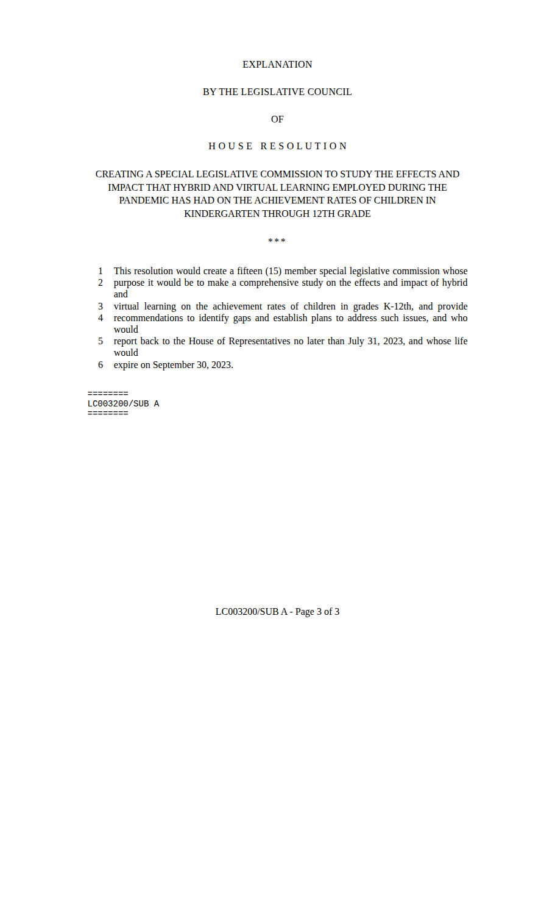EXPLANATION
BY THE LEGISLATIVE COUNCIL
OF
H O U S E R E S O L U T I O N
CREATING A SPECIAL LEGISLATIVE COMMISSION TO STUDY THE EFFECTS AND
IMPACT THAT HYBRID AND VIRTUAL LEARNING EMPLOYED DURING THE
PANDEMIC HAS HAD ON THE ACHIEVEMENT RATES OF CHILDREN IN
KINDERGARTEN THROUGH 12TH GRADE
***
| 1 | This resolution would create a fifteen (15) member special legislative commission whose |
| 2 | purpose it would be to make a comprehensive study on the effects and impact of hybrid and |
| 3 | virtual learning on the achievement rates of children in grades K-12th, and provide |
| 4 | recommendations to identify gaps and establish plans to address such issues, and who would |
| 5 | report back to the House of Representatives no later than July 31, 2023, and whose life would |
| 6 | expire on September 30, 2023. |
========
LC003200/SUB A
========
LC003200/SUB A - Page 3 of 3